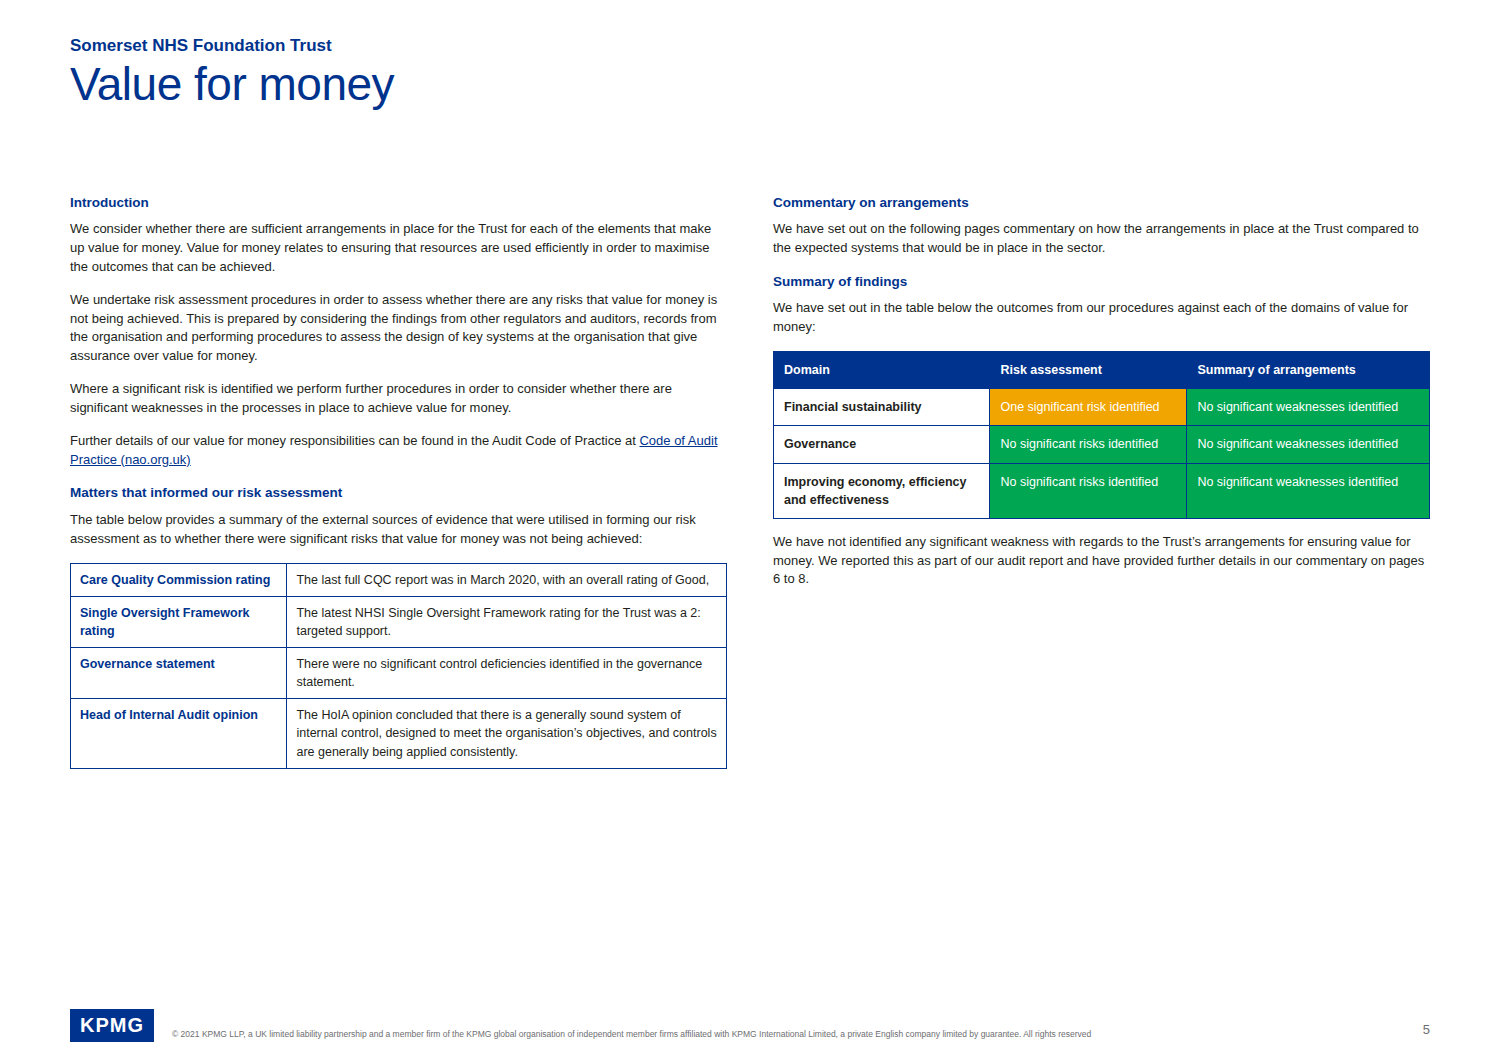Somerset NHS Foundation Trust
Value for money
Introduction
We consider whether there are sufficient arrangements in place for the Trust for each of the elements that make up value for money. Value for money relates to ensuring that resources are used efficiently in order to maximise the outcomes that can be achieved.
We undertake risk assessment procedures in order to assess whether there are any risks that value for money is not being achieved. This is prepared by considering the findings from other regulators and auditors, records from the organisation and performing procedures to assess the design of key systems at the organisation that give assurance over value for money.
Where a significant risk is identified we perform further procedures in order to consider whether there are significant weaknesses in the processes in place to achieve value for money.
Further details of our value for money responsibilities can be found in the Audit Code of Practice at Code of Audit Practice (nao.org.uk)
Matters that informed our risk assessment
The table below provides a summary of the external sources of evidence that were utilised in forming our risk assessment as to whether there were significant risks that value for money was not being achieved:
| Care Quality Commission rating | The last full CQC report was in March 2020, with an overall rating of Good, |
| Single Oversight Framework rating | The latest NHSI Single Oversight Framework rating for the Trust was a 2: targeted support. |
| Governance statement | There were no significant control deficiencies identified in the governance statement. |
| Head of Internal Audit opinion | The HoIA opinion concluded that there is a generally sound system of internal control, designed to meet the organisation’s objectives, and controls are generally being applied consistently. |
Commentary on arrangements
We have set out on the following pages commentary on how the arrangements in place at the Trust compared to the expected systems that would be in place in the sector.
Summary of findings
We have set out in the table below the outcomes from our procedures against each of the domains of value for money:
| Domain | Risk assessment | Summary of arrangements |
| --- | --- | --- |
| Financial sustainability | One significant risk identified | No significant weaknesses identified |
| Governance | No significant risks identified | No significant weaknesses identified |
| Improving economy, efficiency and effectiveness | No significant risks identified | No significant weaknesses identified |
We have not identified any significant weakness with regards to the Trust’s arrangements for ensuring value for money. We reported this as part of our audit report and have provided further details in our commentary on pages 6 to 8.
KPMG
© 2021 KPMG LLP, a UK limited liability partnership and a member firm of the KPMG global organisation of independent member firms affiliated with KPMG International Limited, a private English company limited by guarantee. All rights reserved
5